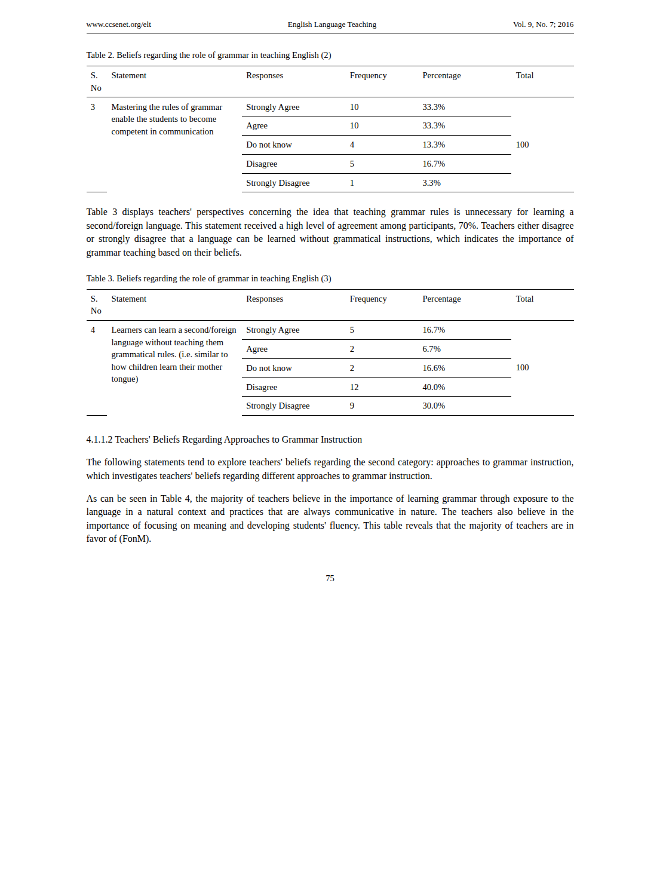www.ccsenet.org/elt English Language Teaching Vol. 9, No. 7; 2016
Table 2. Beliefs regarding the role of grammar in teaching English (2)
| S. No | Statement | Responses | Frequency | Percentage | Total |
| --- | --- | --- | --- | --- | --- |
| 3 | Mastering the rules of grammar enable the students to become competent in communication | Strongly Agree | 10 | 33.3% | |
| Agree | 10 | 33.3% |
| Do not know | 4 | 13.3% | 100 |
| Disagree | 5 | 16.7% | |
| Strongly Disagree | 1 | 3.3% | |
Table 3 displays teachers' perspectives concerning the idea that teaching grammar rules is unnecessary for learning a second/foreign language. This statement received a high level of agreement among participants, 70%. Teachers either disagree or strongly disagree that a language can be learned without grammatical instructions, which indicates the importance of grammar teaching based on their beliefs.
Table 3. Beliefs regarding the role of grammar in teaching English (3)
| S. No | Statement | Responses | Frequency | Percentage | Total |
| --- | --- | --- | --- | --- | --- |
| 4 | Learners can learn a second/foreign language without teaching them grammatical rules. (i.e. similar to how children learn their mother tongue) | Strongly Agree | 5 | 16.7% | |
| Agree | 2 | 6.7% |
| Do not know | 2 | 16.6% | 100 |
| Disagree | 12 | 40.0% | |
| Strongly Disagree | 9 | 30.0% | |
4.1.1.2 Teachers' Beliefs Regarding Approaches to Grammar Instruction
The following statements tend to explore teachers' beliefs regarding the second category: approaches to grammar instruction, which investigates teachers' beliefs regarding different approaches to grammar instruction.
As can be seen in Table 4, the majority of teachers believe in the importance of learning grammar through exposure to the language in a natural context and practices that are always communicative in nature. The teachers also believe in the importance of focusing on meaning and developing students' fluency. This table reveals that the majority of teachers are in favor of (FonM).
75